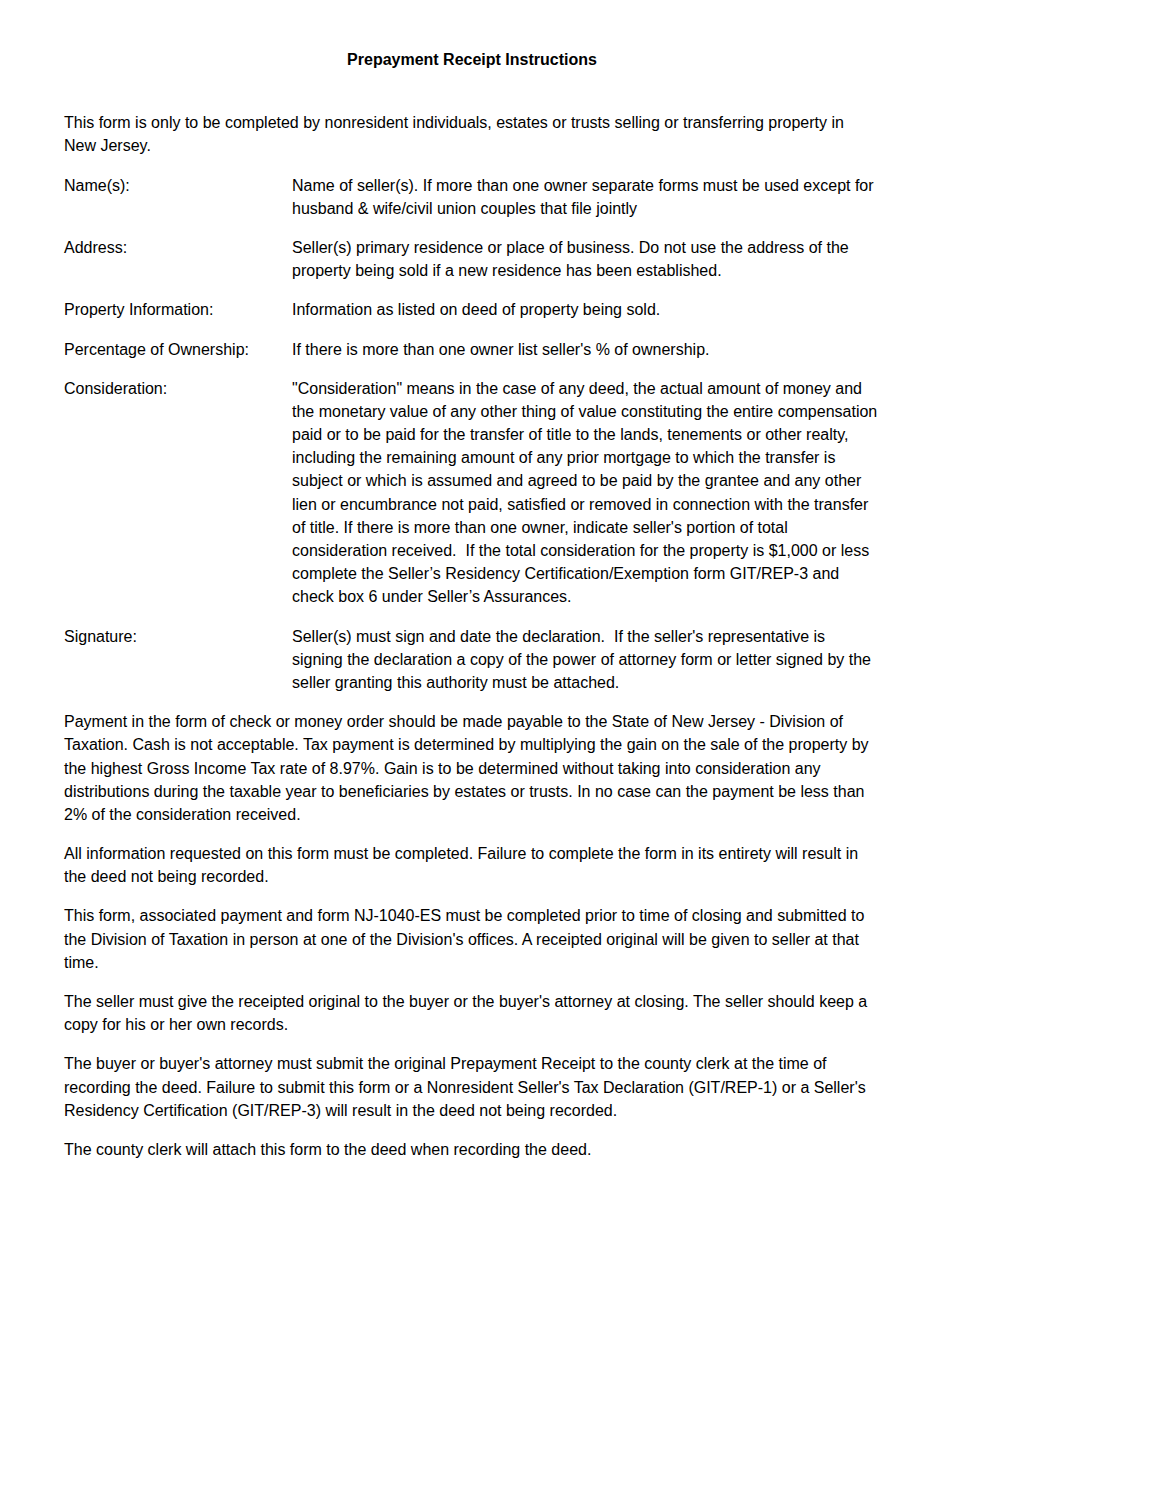Prepayment Receipt Instructions
This form is only to be completed by nonresident individuals, estates or trusts selling or transferring property in New Jersey.
Name(s):
Name of seller(s). If more than one owner separate forms must be used except for husband & wife/civil union couples that file jointly
Address:
Seller(s) primary residence or place of business. Do not use the address of the property being sold if a new residence has been established.
Property Information:
Information as listed on deed of property being sold.
Percentage of Ownership:
If there is more than one owner list seller's % of ownership.
Consideration:
"Consideration" means in the case of any deed, the actual amount of money and the monetary value of any other thing of value constituting the entire compensation paid or to be paid for the transfer of title to the lands, tenements or other realty, including the remaining amount of any prior mortgage to which the transfer is subject or which is assumed and agreed to be paid by the grantee and any other lien or encumbrance not paid, satisfied or removed in connection with the transfer of title. If there is more than one owner, indicate seller's portion of total consideration received. If the total consideration for the property is $1,000 or less complete the Seller’s Residency Certification/Exemption form GIT/REP-3 and check box 6 under Seller’s Assurances.
Signature:
Seller(s) must sign and date the declaration. If the seller's representative is signing the declaration a copy of the power of attorney form or letter signed by the seller granting this authority must be attached.
Payment in the form of check or money order should be made payable to the State of New Jersey - Division of Taxation. Cash is not acceptable. Tax payment is determined by multiplying the gain on the sale of the property by the highest Gross Income Tax rate of 8.97%. Gain is to be determined without taking into consideration any distributions during the taxable year to beneficiaries by estates or trusts. In no case can the payment be less than 2% of the consideration received.
All information requested on this form must be completed. Failure to complete the form in its entirety will result in the deed not being recorded.
This form, associated payment and form NJ-1040-ES must be completed prior to time of closing and submitted to the Division of Taxation in person at one of the Division's offices. A receipted original will be given to seller at that time.
The seller must give the receipted original to the buyer or the buyer's attorney at closing. The seller should keep a copy for his or her own records.
The buyer or buyer's attorney must submit the original Prepayment Receipt to the county clerk at the time of recording the deed. Failure to submit this form or a Nonresident Seller's Tax Declaration (GIT/REP-1) or a Seller's Residency Certification (GIT/REP-3) will result in the deed not being recorded.
The county clerk will attach this form to the deed when recording the deed.